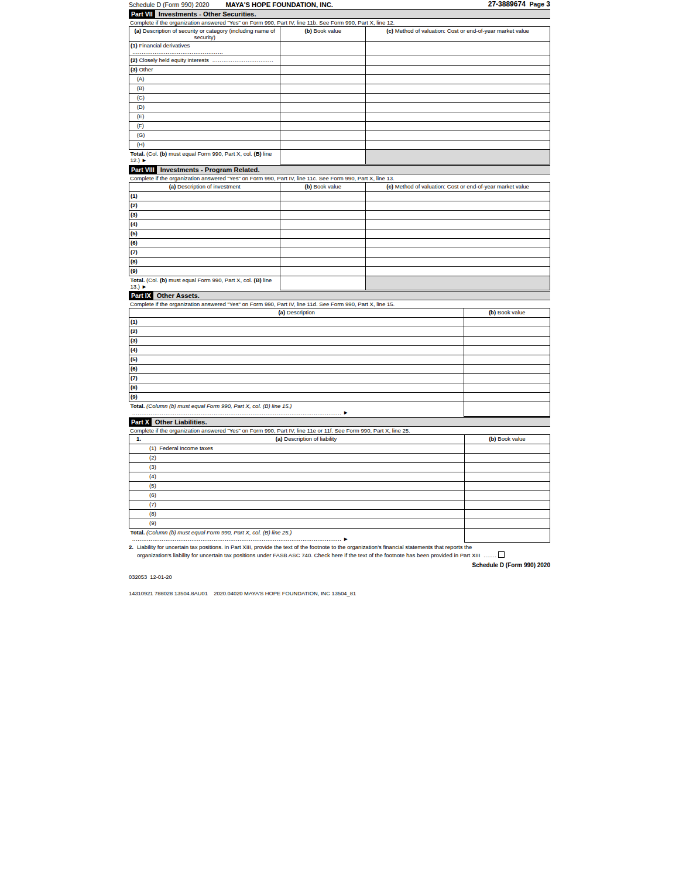Schedule D (Form 990) 2020
MAYA'S HOPE FOUNDATION, INC.
27-3889674 Page 3
Part VII
Investments - Other Securities.
Complete if the organization answered "Yes" on Form 990, Part IV, line 11b. See Form 990, Part X, line 12.
| (a) Description of security or category (including name of security) | (b) Book value | (c) Method of valuation: Cost or end-of-year market value |
| --- | --- | --- |
| (1) Financial derivatives ................................................. | | |
| (2) Closely held equity interests ................................. | | |
| (3) Other | | |
| (A) | | |
| (B) | | |
| (C) | | |
| (D) | | |
| (E) | | |
| (F) | | |
| (G) | | |
| (H) | | |
| Total. (Col. (b) must equal Form 990, Part X, col. (B) line 12.) ► | | |
Part VIII
Investments - Program Related.
Complete if the organization answered "Yes" on Form 990, Part IV, line 11c. See Form 990, Part X, line 13.
| (a) Description of investment | (b) Book value | (c) Method of valuation: Cost or end-of-year market value |
| --- | --- | --- |
| (1) | | |
| (2) | | |
| (3) | | |
| (4) | | |
| (5) | | |
| (6) | | |
| (7) | | |
| (8) | | |
| (9) | | |
| Total. (Col. (b) must equal Form 990, Part X, col. (B) line 13.) ► | | |
Part IX
Other Assets.
Complete if the organization answered "Yes" on Form 990, Part IV, line 11d. See Form 990, Part X, line 15.
| (a) Description | (b) Book value |
| --- | --- |
| (1) | |
| (2) | |
| (3) | |
| (4) | |
| (5) | |
| (6) | |
| (7) | |
| (8) | |
| (9) | |
| Total. (Column (b) must equal Form 990, Part X, col. (B) line 15.) ................................................................................................................. ► | |
Part X
Other Liabilities.
Complete if the organization answered "Yes" on Form 990, Part IV, line 11e or 11f. See Form 990, Part X, line 25.
| 1. | (a) Description of liability | (b) Book value |
| --- | --- | --- |
| | (1) Federal income taxes | |
| | (2) | |
| | (3) | |
| | (4) | |
| | (5) | |
| | (6) | |
| | (7) | |
| | (8) | |
| | (9) | |
| Total. (Column (b) must equal Form 990, Part X, col. (B) line 25.) ................................................................................................................. ► | |
2. Liability for uncertain tax positions. In Part XIII, provide the text of the footnote to the organization's financial statements that reports the
organization's liability for uncertain tax positions under FASB ASC 740. Check here if the text of the footnote has been provided in Part XIII .......
Schedule D (Form 990) 2020
032053 12-01-20
14310921 788028 13504.8AU01 2020.04020 MAYA'S HOPE FOUNDATION, INC 13504_81